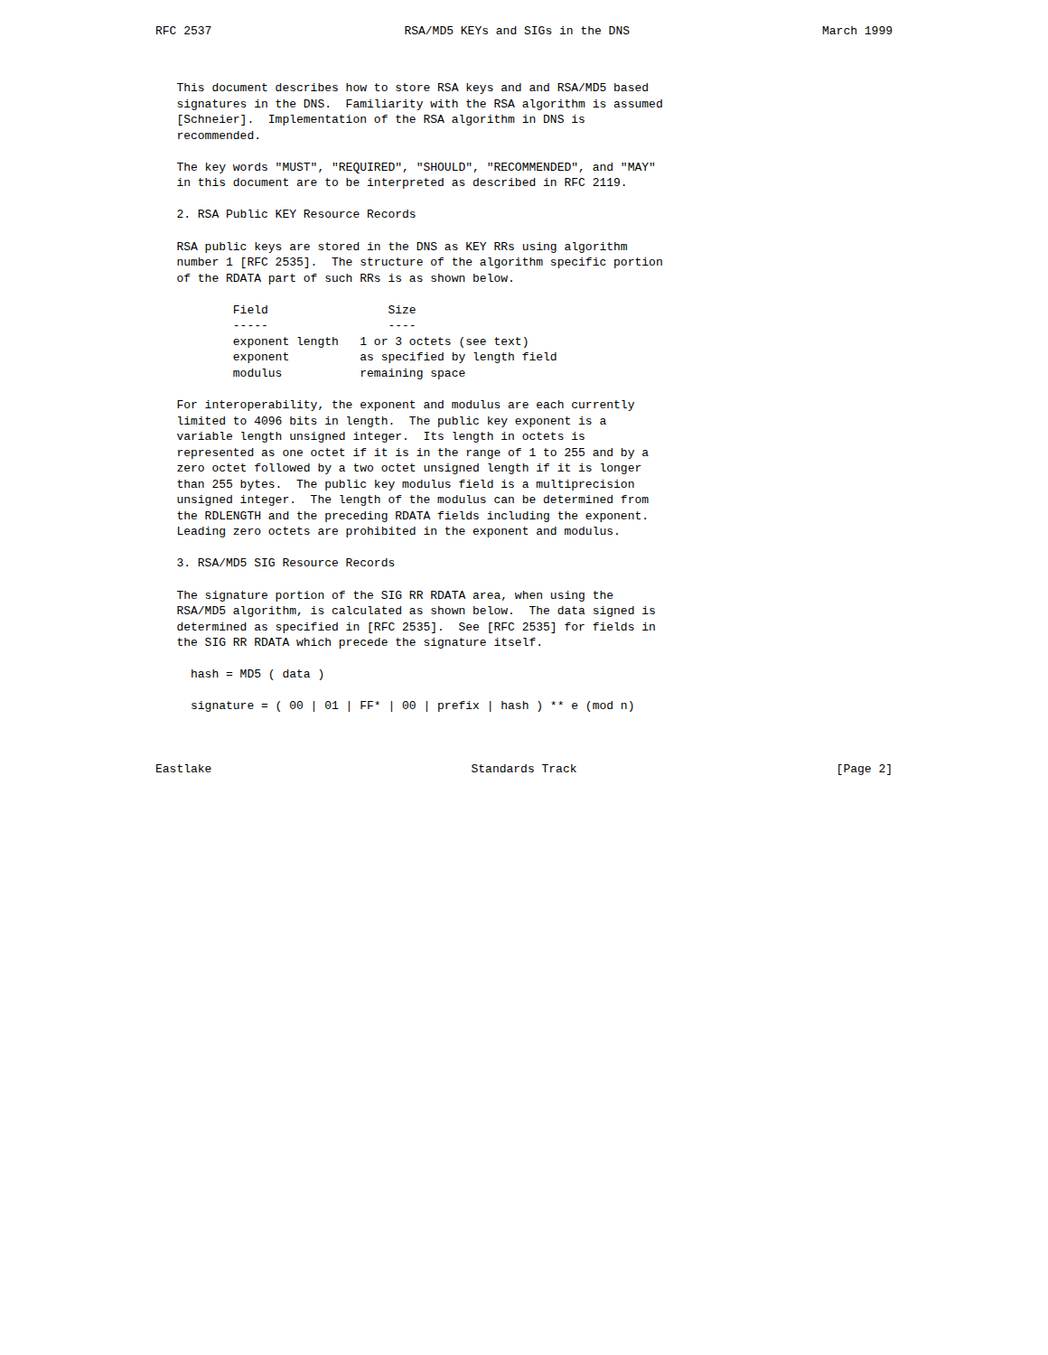RFC 2537 RSA/MD5 KEYs and SIGs in the DNS March 1999
This document describes how to store RSA keys and and RSA/MD5 based signatures in the DNS. Familiarity with the RSA algorithm is assumed [Schneier]. Implementation of the RSA algorithm in DNS is recommended.
The key words "MUST", "REQUIRED", "SHOULD", "RECOMMENDED", and "MAY" in this document are to be interpreted as described in RFC 2119.
2. RSA Public KEY Resource Records
RSA public keys are stored in the DNS as KEY RRs using algorithm number 1 [RFC 2535]. The structure of the algorithm specific portion of the RDATA part of such RRs is as shown below.
        Field                 Size
        -----                 ----
        exponent length   1 or 3 octets (see text)
        exponent          as specified by length field
        modulus           remaining space
For interoperability, the exponent and modulus are each currently limited to 4096 bits in length. The public key exponent is a variable length unsigned integer. Its length in octets is represented as one octet if it is in the range of 1 to 255 and by a zero octet followed by a two octet unsigned length if it is longer than 255 bytes. The public key modulus field is a multiprecision unsigned integer. The length of the modulus can be determined from the RDLENGTH and the preceding RDATA fields including the exponent. Leading zero octets are prohibited in the exponent and modulus.
3. RSA/MD5 SIG Resource Records
The signature portion of the SIG RR RDATA area, when using the RSA/MD5 algorithm, is calculated as shown below. The data signed is determined as specified in [RFC 2535]. See [RFC 2535] for fields in the SIG RR RDATA which precede the signature itself.
  hash = MD5 ( data )

  signature = ( 00 | 01 | FF* | 00 | prefix | hash ) ** e (mod n)
Eastlake Standards Track [Page 2]